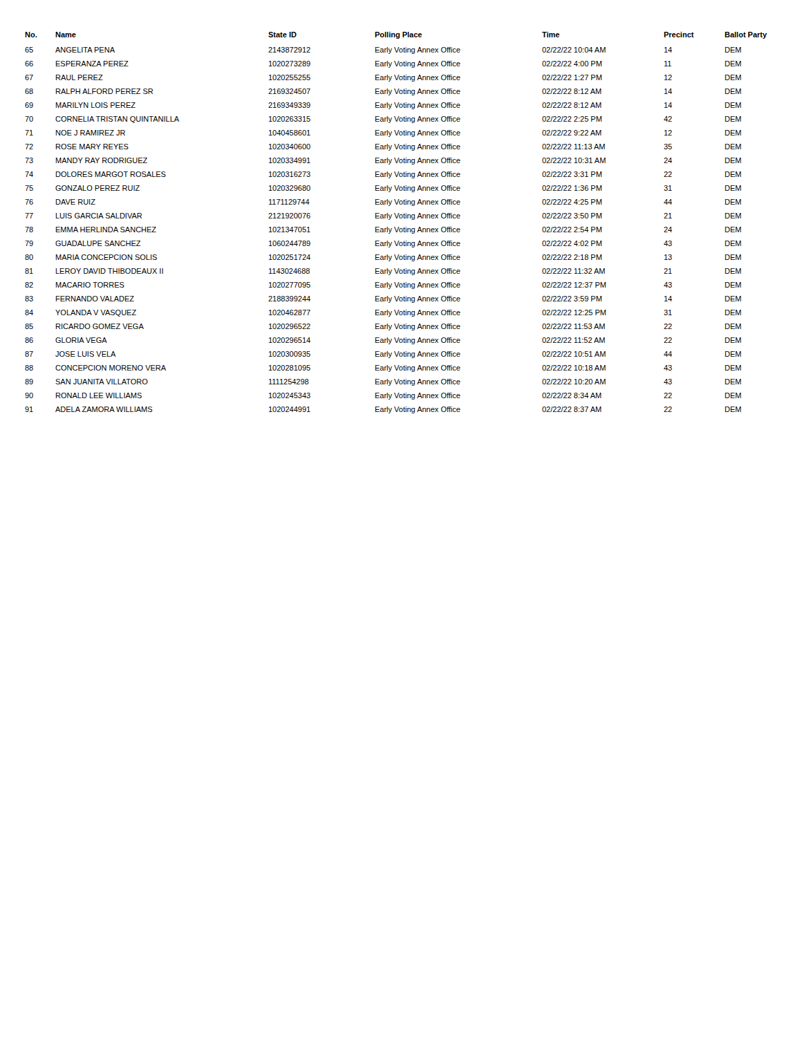| No. | Name | State ID | Polling Place | Time | Precinct | Ballot Party |
| --- | --- | --- | --- | --- | --- | --- |
| 65 | ANGELITA PENA | 2143872912 | Early Voting Annex Office | 02/22/22 10:04 AM | 14 | DEM |
| 66 | ESPERANZA PEREZ | 1020273289 | Early Voting Annex Office | 02/22/22 4:00 PM | 11 | DEM |
| 67 | RAUL PEREZ | 1020255255 | Early Voting Annex Office | 02/22/22 1:27 PM | 12 | DEM |
| 68 | RALPH ALFORD PEREZ SR | 2169324507 | Early Voting Annex Office | 02/22/22 8:12 AM | 14 | DEM |
| 69 | MARILYN LOIS PEREZ | 2169349339 | Early Voting Annex Office | 02/22/22 8:12 AM | 14 | DEM |
| 70 | CORNELIA TRISTAN QUINTANILLA | 1020263315 | Early Voting Annex Office | 02/22/22 2:25 PM | 42 | DEM |
| 71 | NOE J RAMIREZ JR | 1040458601 | Early Voting Annex Office | 02/22/22 9:22 AM | 12 | DEM |
| 72 | ROSE MARY REYES | 1020340600 | Early Voting Annex Office | 02/22/22 11:13 AM | 35 | DEM |
| 73 | MANDY RAY RODRIGUEZ | 1020334991 | Early Voting Annex Office | 02/22/22 10:31 AM | 24 | DEM |
| 74 | DOLORES MARGOT ROSALES | 1020316273 | Early Voting Annex Office | 02/22/22 3:31 PM | 22 | DEM |
| 75 | GONZALO PEREZ RUIZ | 1020329680 | Early Voting Annex Office | 02/22/22 1:36 PM | 31 | DEM |
| 76 | DAVE RUIZ | 1171129744 | Early Voting Annex Office | 02/22/22 4:25 PM | 44 | DEM |
| 77 | LUIS GARCIA SALDIVAR | 2121920076 | Early Voting Annex Office | 02/22/22 3:50 PM | 21 | DEM |
| 78 | EMMA HERLINDA SANCHEZ | 1021347051 | Early Voting Annex Office | 02/22/22 2:54 PM | 24 | DEM |
| 79 | GUADALUPE SANCHEZ | 1060244789 | Early Voting Annex Office | 02/22/22 4:02 PM | 43 | DEM |
| 80 | MARIA CONCEPCION SOLIS | 1020251724 | Early Voting Annex Office | 02/22/22 2:18 PM | 13 | DEM |
| 81 | LEROY DAVID THIBODEAUX II | 1143024688 | Early Voting Annex Office | 02/22/22 11:32 AM | 21 | DEM |
| 82 | MACARIO TORRES | 1020277095 | Early Voting Annex Office | 02/22/22 12:37 PM | 43 | DEM |
| 83 | FERNANDO VALADEZ | 2188399244 | Early Voting Annex Office | 02/22/22 3:59 PM | 14 | DEM |
| 84 | YOLANDA V VASQUEZ | 1020462877 | Early Voting Annex Office | 02/22/22 12:25 PM | 31 | DEM |
| 85 | RICARDO GOMEZ VEGA | 1020296522 | Early Voting Annex Office | 02/22/22 11:53 AM | 22 | DEM |
| 86 | GLORIA VEGA | 1020296514 | Early Voting Annex Office | 02/22/22 11:52 AM | 22 | DEM |
| 87 | JOSE LUIS VELA | 1020300935 | Early Voting Annex Office | 02/22/22 10:51 AM | 44 | DEM |
| 88 | CONCEPCION MORENO VERA | 1020281095 | Early Voting Annex Office | 02/22/22 10:18 AM | 43 | DEM |
| 89 | SAN JUANITA VILLATORO | 1111254298 | Early Voting Annex Office | 02/22/22 10:20 AM | 43 | DEM |
| 90 | RONALD LEE WILLIAMS | 1020245343 | Early Voting Annex Office | 02/22/22 8:34 AM | 22 | DEM |
| 91 | ADELA ZAMORA WILLIAMS | 1020244991 | Early Voting Annex Office | 02/22/22 8:37 AM | 22 | DEM |